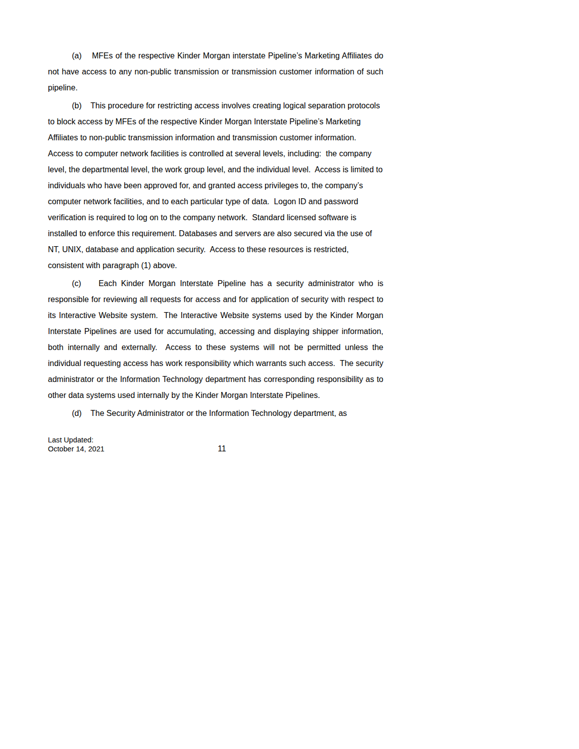(a) MFEs of the respective Kinder Morgan interstate Pipeline’s Marketing Affiliates do not have access to any non-public transmission or transmission customer information of such pipeline.
(b) This procedure for restricting access involves creating logical separation protocols to block access by MFEs of the respective Kinder Morgan Interstate Pipeline’s Marketing Affiliates to non-public transmission information and transmission customer information. Access to computer network facilities is controlled at several levels, including: the company level, the departmental level, the work group level, and the individual level. Access is limited to individuals who have been approved for, and granted access privileges to, the company’s computer network facilities, and to each particular type of data. Logon ID and password verification is required to log on to the company network. Standard licensed software is installed to enforce this requirement. Databases and servers are also secured via the use of NT, UNIX, database and application security. Access to these resources is restricted, consistent with paragraph (1) above.
(c) Each Kinder Morgan Interstate Pipeline has a security administrator who is responsible for reviewing all requests for access and for application of security with respect to its Interactive Website system. The Interactive Website systems used by the Kinder Morgan Interstate Pipelines are used for accumulating, accessing and displaying shipper information, both internally and externally. Access to these systems will not be permitted unless the individual requesting access has work responsibility which warrants such access. The security administrator or the Information Technology department has corresponding responsibility as to other data systems used internally by the Kinder Morgan Interstate Pipelines.
(d) The Security Administrator or the Information Technology department, as
Last Updated:
October 14, 2021
11